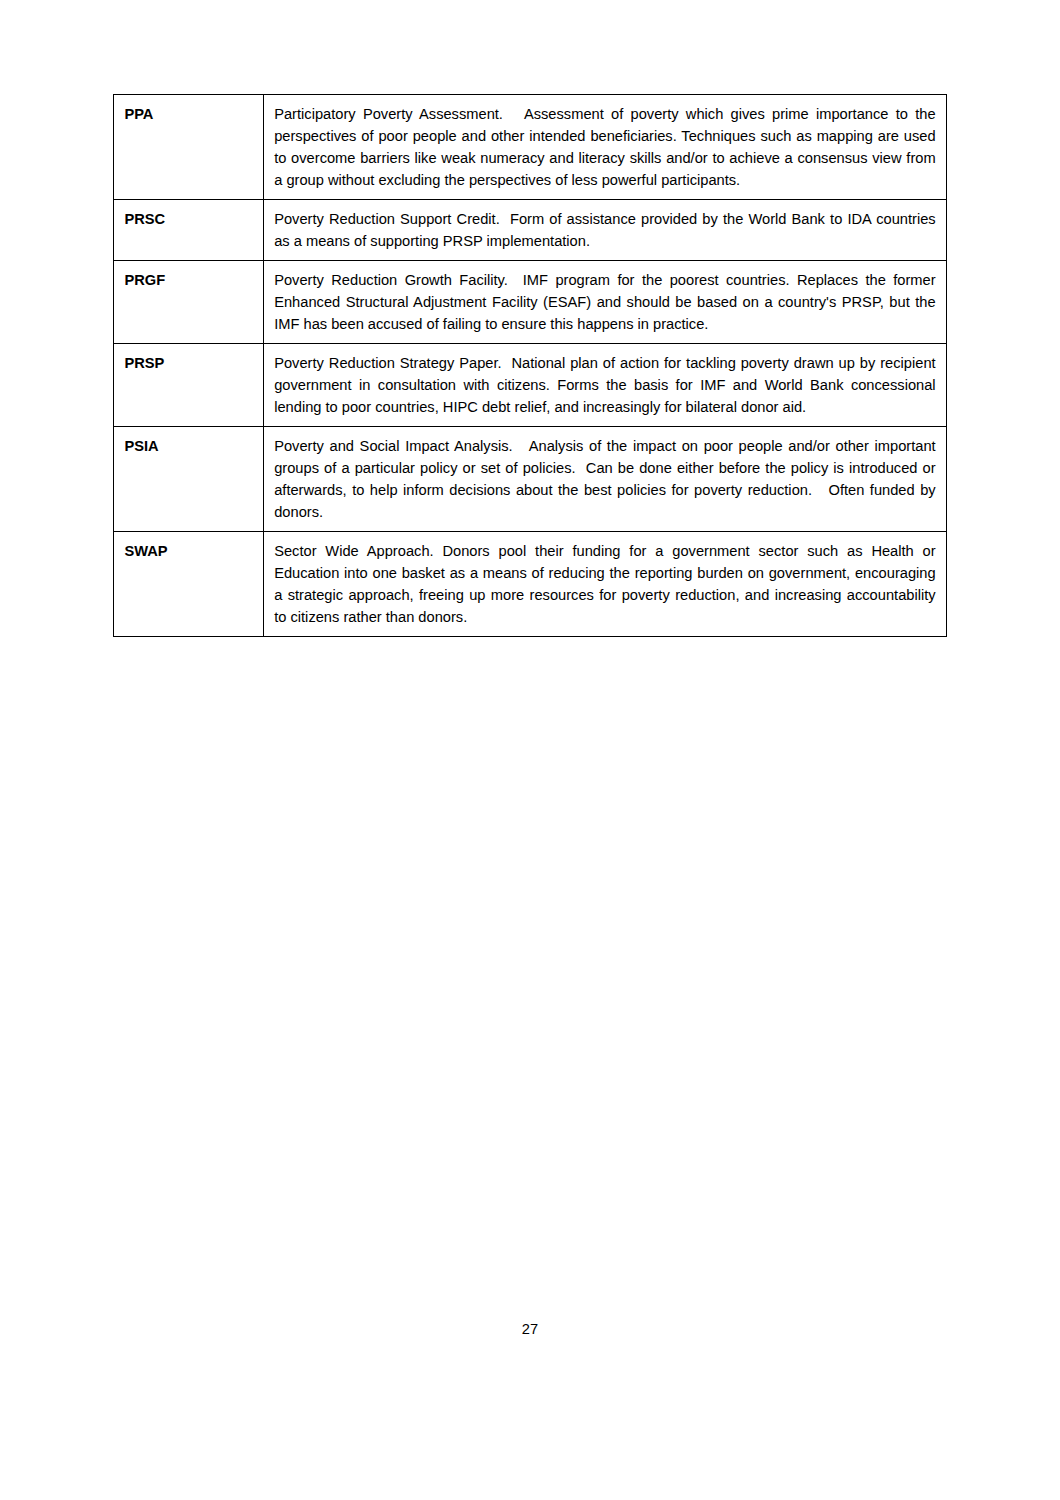| PPA | Participatory Poverty Assessment. Assessment of poverty which gives prime importance to the perspectives of poor people and other intended beneficiaries. Techniques such as mapping are used to overcome barriers like weak numeracy and literacy skills and/or to achieve a consensus view from a group without excluding the perspectives of less powerful participants. |
| PRSC | Poverty Reduction Support Credit. Form of assistance provided by the World Bank to IDA countries as a means of supporting PRSP implementation. |
| PRGF | Poverty Reduction Growth Facility. IMF program for the poorest countries. Replaces the former Enhanced Structural Adjustment Facility (ESAF) and should be based on a country's PRSP, but the IMF has been accused of failing to ensure this happens in practice. |
| PRSP | Poverty Reduction Strategy Paper. National plan of action for tackling poverty drawn up by recipient government in consultation with citizens. Forms the basis for IMF and World Bank concessional lending to poor countries, HIPC debt relief, and increasingly for bilateral donor aid. |
| PSIA | Poverty and Social Impact Analysis. Analysis of the impact on poor people and/or other important groups of a particular policy or set of policies. Can be done either before the policy is introduced or afterwards, to help inform decisions about the best policies for poverty reduction. Often funded by donors. |
| SWAP | Sector Wide Approach. Donors pool their funding for a government sector such as Health or Education into one basket as a means of reducing the reporting burden on government, encouraging a strategic approach, freeing up more resources for poverty reduction, and increasing accountability to citizens rather than donors. |
27